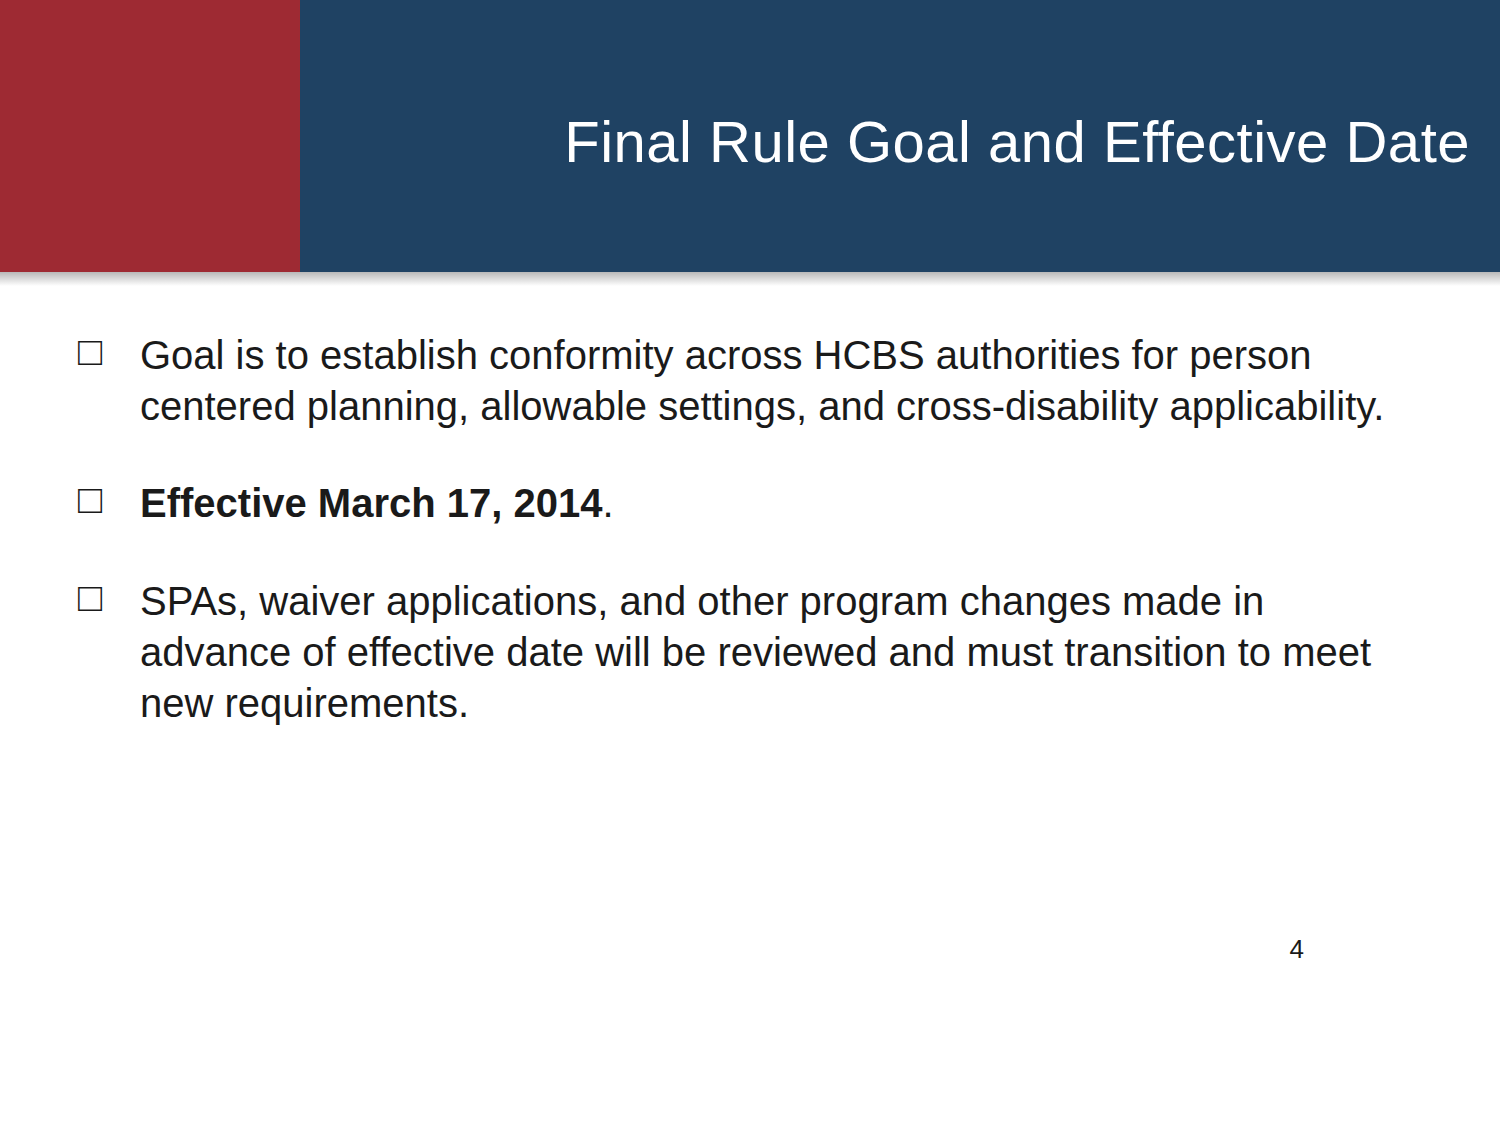Final Rule Goal and Effective Date
Goal is to establish conformity across HCBS authorities for person centered planning, allowable settings, and cross-disability applicability.
Effective March 17, 2014.
SPAs, waiver applications, and other program changes made in advance of effective date will be reviewed and must transition to meet new requirements.
4